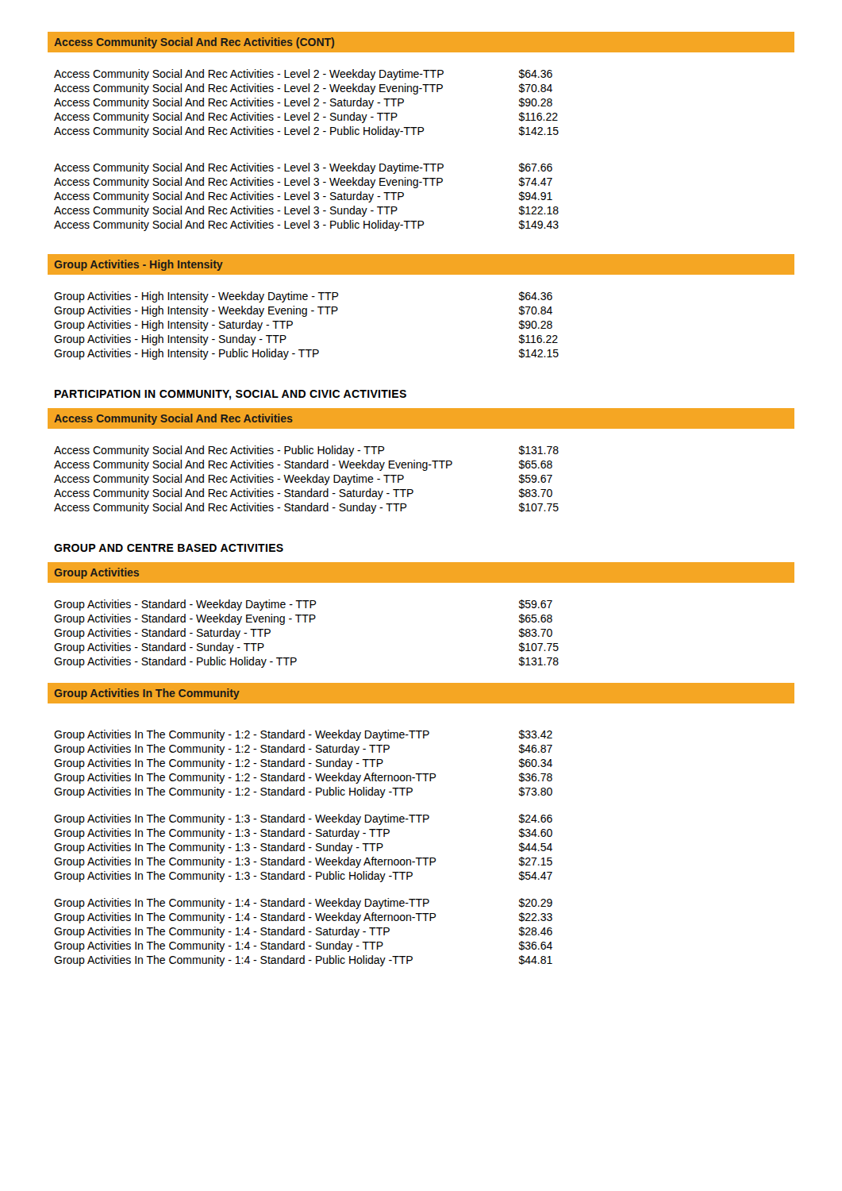Access Community Social And Rec Activities (CONT)
| Access Community Social And Rec Activities - Level 2 - Weekday Daytime-TTP | $64.36 |
| Access Community Social And Rec Activities - Level 2 - Weekday Evening-TTP | $70.84 |
| Access Community Social And Rec Activities - Level 2 - Saturday - TTP | $90.28 |
| Access Community Social And Rec Activities - Level 2 - Sunday - TTP | $116.22 |
| Access Community Social And Rec Activities - Level 2 - Public Holiday-TTP | $142.15 |
| Access Community Social And Rec Activities - Level 3 - Weekday Daytime-TTP | $67.66 |
| Access Community Social And Rec Activities - Level 3 - Weekday Evening-TTP | $74.47 |
| Access Community Social And Rec Activities - Level 3 - Saturday - TTP | $94.91 |
| Access Community Social And Rec Activities - Level 3 - Sunday - TTP | $122.18 |
| Access Community Social And Rec Activities - Level 3 - Public Holiday-TTP | $149.43 |
Group Activities - High Intensity
| Group Activities - High Intensity - Weekday Daytime - TTP | $64.36 |
| Group Activities - High Intensity - Weekday Evening - TTP | $70.84 |
| Group Activities - High Intensity - Saturday - TTP | $90.28 |
| Group Activities - High Intensity - Sunday - TTP | $116.22 |
| Group Activities - High Intensity - Public Holiday - TTP | $142.15 |
PARTICIPATION IN COMMUNITY, SOCIAL AND CIVIC ACTIVITIES
Access Community Social And Rec Activities
| Access Community Social And Rec Activities - Public Holiday - TTP | $131.78 |
| Access Community Social And Rec Activities - Standard - Weekday Evening-TTP | $65.68 |
| Access Community Social And Rec Activities - Weekday Daytime - TTP | $59.67 |
| Access Community Social And Rec Activities - Standard - Saturday - TTP | $83.70 |
| Access Community Social And Rec Activities - Standard - Sunday - TTP | $107.75 |
GROUP AND CENTRE BASED ACTIVITIES
Group Activities
| Group Activities - Standard - Weekday Daytime - TTP | $59.67 |
| Group Activities - Standard - Weekday Evening - TTP | $65.68 |
| Group Activities - Standard - Saturday - TTP | $83.70 |
| Group Activities - Standard - Sunday - TTP | $107.75 |
| Group Activities - Standard - Public Holiday - TTP | $131.78 |
Group Activities In The Community
| Group Activities In The Community - 1:2 - Standard - Weekday Daytime-TTP | $33.42 |
| Group Activities In The Community - 1:2 - Standard - Saturday - TTP | $46.87 |
| Group Activities In The Community - 1:2 - Standard - Sunday - TTP | $60.34 |
| Group Activities In The Community - 1:2 - Standard - Weekday Afternoon-TTP | $36.78 |
| Group Activities In The Community - 1:2 - Standard - Public Holiday -TTP | $73.80 |
| Group Activities In The Community - 1:3 - Standard - Weekday Daytime-TTP | $24.66 |
| Group Activities In The Community - 1:3 - Standard - Saturday - TTP | $34.60 |
| Group Activities In The Community - 1:3 - Standard - Sunday - TTP | $44.54 |
| Group Activities In The Community - 1:3 - Standard - Weekday Afternoon-TTP | $27.15 |
| Group Activities In The Community - 1:3 - Standard - Public Holiday -TTP | $54.47 |
| Group Activities In The Community - 1:4 - Standard - Weekday Daytime-TTP | $20.29 |
| Group Activities In The Community - 1:4 - Standard - Weekday Afternoon-TTP | $22.33 |
| Group Activities In The Community - 1:4 - Standard - Saturday - TTP | $28.46 |
| Group Activities In The Community - 1:4 - Standard - Sunday - TTP | $36.64 |
| Group Activities In The Community - 1:4 - Standard - Public Holiday -TTP | $44.81 |